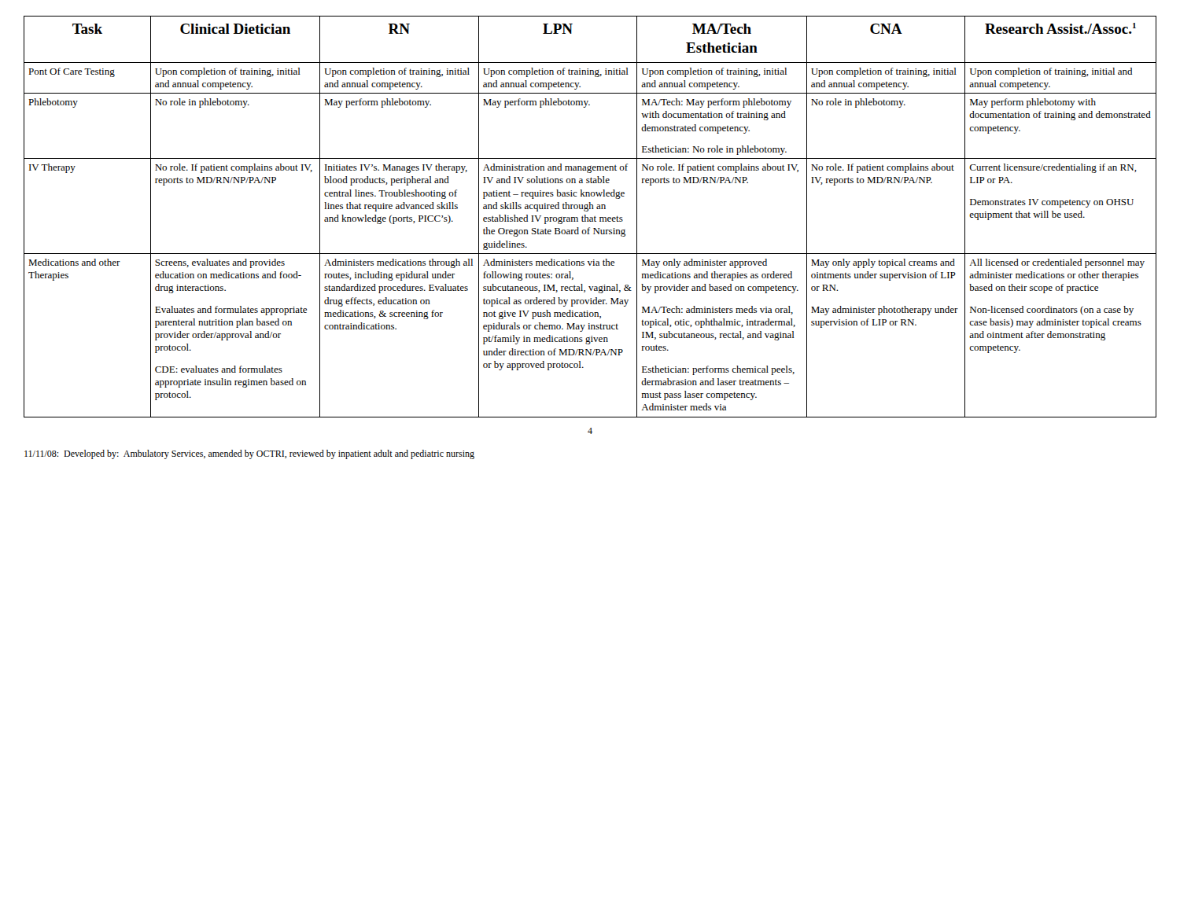| Task | Clinical Dietician | RN | LPN | MA/Tech Esthetician | CNA | Research Assist./Assoc. 1 |
| --- | --- | --- | --- | --- | --- | --- |
| Pont Of Care Testing | Upon completion of training, initial and annual competency. | Upon completion of training, initial and annual competency. | Upon completion of training, initial and annual competency. | Upon completion of training, initial and annual competency. | Upon completion of training, initial and annual competency. | Upon completion of training, initial and annual competency. |
| Phlebotomy | No role in phlebotomy. | May perform phlebotomy. | May perform phlebotomy. | MA/Tech: May perform phlebotomy with documentation of training and demonstrated competency. Esthetician: No role in phlebotomy. | No role in phlebotomy. | May perform phlebotomy with documentation of training and demonstrated competency. |
| IV Therapy | No role. If patient complains about IV, reports to MD/RN/NP/PA/NP | Initiates IV’s. Manages IV therapy, blood products, peripheral and central lines. Troubleshooting of lines that require advanced skills and knowledge (ports, PICC’s). | Administration and management of IV and IV solutions on a stable patient – requires basic knowledge and skills acquired through an established IV program that meets the Oregon State Board of Nursing guidelines. | No role. If patient complains about IV, reports to MD/RN/PA/NP. | No role. If patient complains about IV, reports to MD/RN/PA/NP. | Current licensure/credentialing if an RN, LIP or PA. Demonstrates IV competency on OHSU equipment that will be used. |
| Medications and other Therapies | Screens, evaluates and provides education on medications and food-drug interactions. Evaluates and formulates appropriate parenteral nutrition plan based on provider order/approval and/or protocol. CDE: evaluates and formulates appropriate insulin regimen based on protocol. | Administers medications through all routes, including epidural under standardized procedures. Evaluates drug effects, education on medications, & screening for contraindications. | Administers medications via the following routes: oral, subcutaneous, IM, rectal, vaginal, & topical as ordered by provider. May not give IV push medication, epidurals or chemo. May instruct pt/family in medications given under direction of MD/RN/PA/NP or by approved protocol. | May only administer approved medications and therapies as ordered by provider and based on competency. MA/Tech: administers meds via oral, topical, otic, ophthalmic, intradermal, IM, subcutaneous, rectal, and vaginal routes. Esthetician: performs chemical peels, dermabrasion and laser treatments – must pass laser competency. Administer meds via | May only apply topical creams and ointments under supervision of LIP or RN. May administer phototherapy under supervision of LIP or RN. | All licensed or credentialed personnel may administer medications or other therapies based on their scope of practice Non-licensed coordinators (on a case by case basis) may administer topical creams and ointment after demonstrating competency. |
4
11/11/08: Developed by: Ambulatory Services, amended by OCTRI, reviewed by inpatient adult and pediatric nursing